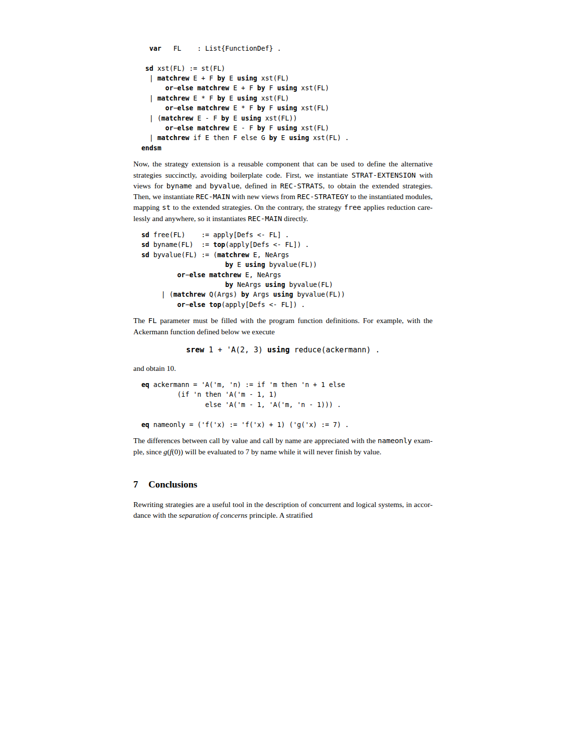var   FL    : List{FunctionDef} .

 sd xst(FL) := st(FL)
  | matchrew E + F by E using xst(FL)
      or−else matchrew E + F by F using xst(FL)
  | matchrew E * F by E using xst(FL)
      or−else matchrew E * F by F using xst(FL)
  | (matchrew E - F by E using xst(FL))
      or−else matchrew E - F by F using xst(FL)
  | matchrew if E then F else G by E using xst(FL) .
endsm
Now, the strategy extension is a reusable component that can be used to define the alternative strategies succinctly, avoiding boilerplate code. First, we instantiate STRAT-EXTENSION with views for byname and byvalue, defined in REC-STRATS, to obtain the extended strategies. Then, we instantiate REC-MAIN with new views from REC-STRATEGY to the instantiated modules, mapping st to the extended strategies. On the contrary, the strategy free applies reduction carelessly and anywhere, so it instantiates REC-MAIN directly.
 sd free(FL)    := apply[Defs <- FL] .
 sd byname(FL)  := top(apply[Defs <- FL]) .
 sd byvalue(FL) := (matchrew E, NeArgs
                      by E using byvalue(FL))
          or−else matchrew E, NeArgs
                      by NeArgs using byvalue(FL)
      | (matchrew Q(Args) by Args using byvalue(FL))
          or−else top(apply[Defs <- FL]) .
The FL parameter must be filled with the program function definitions. For example, with the Ackermann function defined below we execute
srew 1 + 'A(2, 3) using reduce(ackermann) .
and obtain 10.
 eq ackermann = 'A('m, 'n) := if 'm then 'n + 1 else
          (if 'n then 'A('m - 1, 1)
                 else 'A('m - 1, 'A('m, 'n - 1))) .

 eq nameonly = ('f('x) := 'f('x) + 1) ('g('x) := 7) .
The differences between call by value and call by name are appreciated with the nameonly example, since g(f(0)) will be evaluated to 7 by name while it will never finish by value.
7 Conclusions
Rewriting strategies are a useful tool in the description of concurrent and logical systems, in accordance with the separation of concerns principle. A stratified